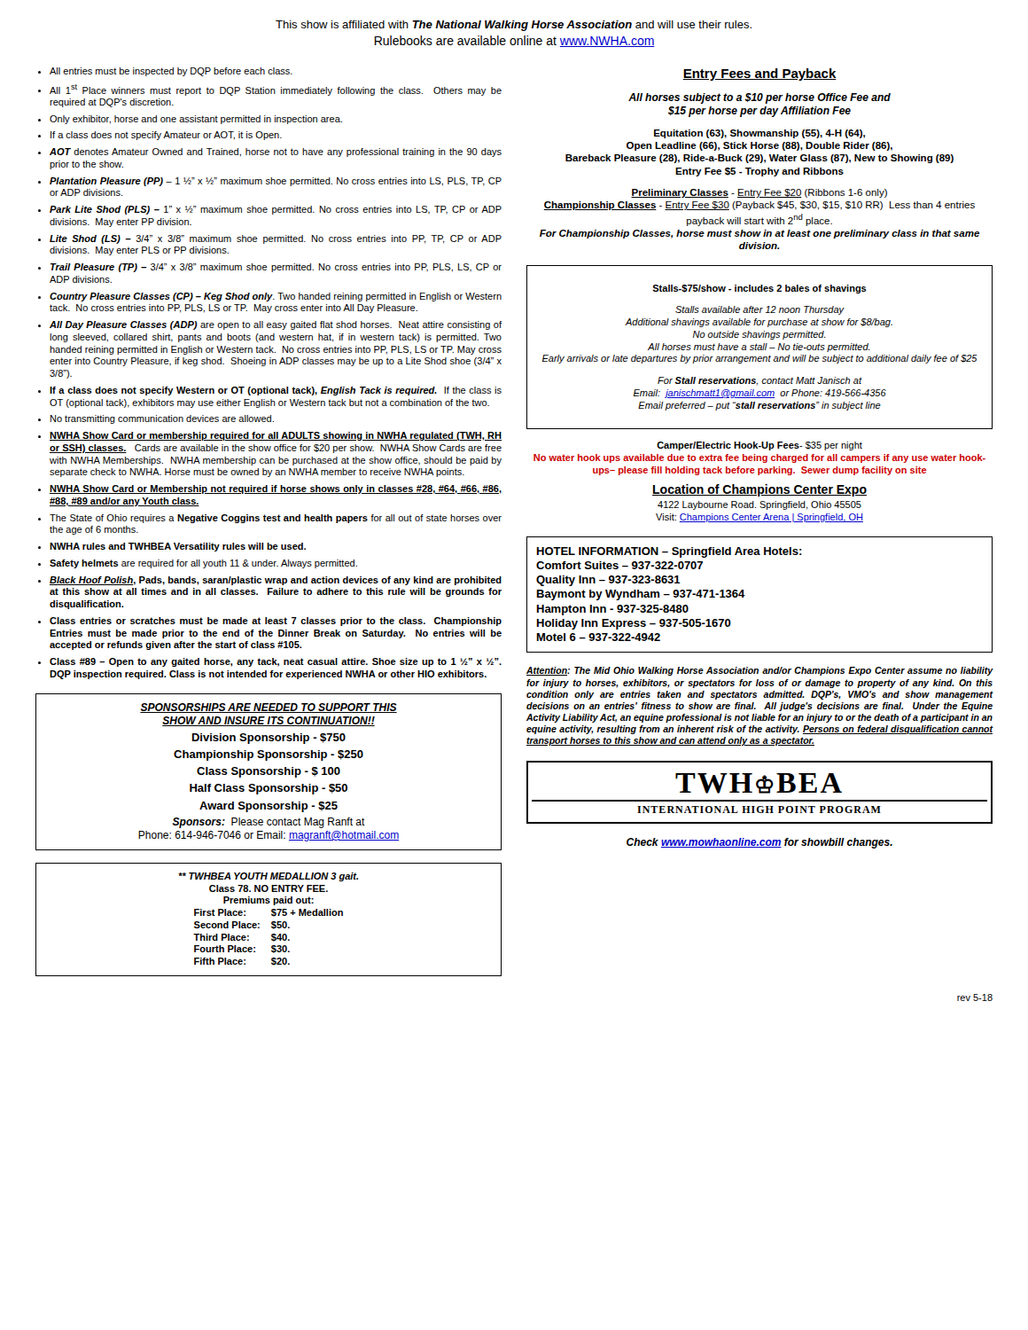This show is affiliated with The National Walking Horse Association and will use their rules.
Rulebooks are available online at www.NWHA.com
All entries must be inspected by DQP before each class.
All 1st Place winners must report to DQP Station immediately following the class. Others may be required at DQP's discretion.
Only exhibitor, horse and one assistant permitted in inspection area.
If a class does not specify Amateur or AOT, it is Open.
AOT denotes Amateur Owned and Trained, horse not to have any professional training in the 90 days prior to the show.
Plantation Pleasure (PP) – 1 ½” x ½” maximum shoe permitted. No cross entries into LS, PLS, TP, CP or ADP divisions.
Park Lite Shod (PLS) – 1” x ½” maximum shoe permitted. No cross entries into LS, TP, CP or ADP divisions. May enter PP division.
Lite Shod (LS) – 3/4” x 3/8” maximum shoe permitted. No cross entries into PP, TP, CP or ADP divisions. May enter PLS or PP divisions.
Trail Pleasure (TP) – 3/4” x 3/8” maximum shoe permitted. No cross entries into PP, PLS, LS, CP or ADP divisions.
Country Pleasure Classes (CP) – Keg Shod only. Two handed reining permitted in English or Western tack. No cross entries into PP, PLS, LS or TP. May cross enter into All Day Pleasure.
All Day Pleasure Classes (ADP) are open to all easy gaited flat shod horses. Neat attire consisting of long sleeved, collared shirt, pants and boots (and western hat, if in western tack) is permitted. Two handed reining permitted in English or Western tack. No cross entries into PP, PLS, LS or TP. May cross enter into Country Pleasure, if keg shod. Shoeing in ADP classes may be up to a Lite Shod shoe (3/4” x 3/8”).
If a class does not specify Western or OT (optional tack), English Tack is required. If the class is OT (optional tack), exhibitors may use either English or Western tack but not a combination of the two.
No transmitting communication devices are allowed.
NWHA Show Card or membership required for all ADULTS showing in NWHA regulated (TWH, RH or SSH) classes. Cards are available in the show office for $20 per show. NWHA Show Cards are free with NWHA Memberships. NWHA membership can be purchased at the show office, should be paid by separate check to NWHA. Horse must be owned by an NWHA member to receive NWHA points.
NWHA Show Card or Membership not required if horse shows only in classes #28, #64, #66, #86, #88, #89 and/or any Youth class.
The State of Ohio requires a Negative Coggins test and health papers for all out of state horses over the age of 6 months.
NWHA rules and TWHBEA Versatility rules will be used.
Safety helmets are required for all youth 11 & under. Always permitted.
Black Hoof Polish, Pads, bands, saran/plastic wrap and action devices of any kind are prohibited at this show at all times and in all classes. Failure to adhere to this rule will be grounds for disqualification.
Class entries or scratches must be made at least 7 classes prior to the class. Championship Entries must be made prior to the end of the Dinner Break on Saturday. No entries will be accepted or refunds given after the start of class #105.
Class #89 – Open to any gaited horse, any tack, neat casual attire. Shoe size up to 1 ½” x ½”. DQP inspection required. Class is not intended for experienced NWHA or other HIO exhibitors.
SPONSORSHIPS ARE NEEDED TO SUPPORT THIS
SHOW AND INSURE ITS CONTINUATION!!
Division Sponsorship - $750
Championship Sponsorship - $250
Class Sponsorship - $ 100
Half Class Sponsorship - $50
Award Sponsorship - $25
Sponsors: Please contact Mag Ranft at
Phone: 614-946-7046 or Email: magranft@hotmail.com
** TWHBEA YOUTH MEDALLION 3 gait.
Class 78. NO ENTRY FEE.
Premiums paid out:
| First Place: | $75 + Medallion |
| Second Place: | $50. |
| Third Place: | $40. |
| Fourth Place: | $30. |
| Fifth Place: | $20. |
Entry Fees and Payback
All horses subject to a $10 per horse Office Fee and
$15 per horse per day Affiliation Fee
Equitation (63), Showmanship (55), 4-H (64),
Open Leadline (66), Stick Horse (88), Double Rider (86),
Bareback Pleasure (28), Ride-a-Buck (29), Water Glass (87), New to Showing (89)
Entry Fee $5 - Trophy and Ribbons
Preliminary Classes - Entry Fee $20 (Ribbons 1-6 only)
Championship Classes - Entry Fee $30 (Payback $45, $30, $15, $10 RR) Less than 4 entries payback will start with 2nd place.
For Championship Classes, horse must show in at least one preliminary class in that same division.
Stalls-$75/show - includes 2 bales of shavings
Stalls available after 12 noon Thursday
Additional shavings available for purchase at show for $8/bag.
No outside shavings permitted.
All horses must have a stall – No tie-outs permitted.
Early arrivals or late departures by prior arrangement and will be subject to additional daily fee of $25
For Stall reservations, contact Matt Janisch at
Email: janischmatt1@gmail.com or Phone: 419-566-4356
Email preferred – put “stall reservations” in subject line
Camper/Electric Hook-Up Fees- $35 per night
No water hook ups available due to extra fee being charged for all campers if any use water hook-ups– please fill holding tack before parking. Sewer dump facility on site
Location of Champions Center Expo
4122 Laybourne Road. Springfield, Ohio 45505
Visit: Champions Center Arena | Springfield, OH
HOTEL INFORMATION – Springfield Area Hotels:
Comfort Suites – 937-322-0707
Quality Inn – 937-323-8631
Baymont by Wyndham – 937-471-1364
Hampton Inn - 937-325-8480
Holiday Inn Express – 937-505-1670
Motel 6 – 937-322-4942
Attention: The Mid Ohio Walking Horse Association and/or Champions Expo Center assume no liability for injury to horses, exhibitors, or spectators for loss of or damage to property of any kind. On this condition only are entries taken and spectators admitted. DQP's, VMO's and show management decisions on an entries' fitness to show are final. All judge's decisions are final. Under the Equine Activity Liability Act, an equine professional is not liable for an injury to or the death of a participant in an equine activity, resulting from an inherent risk of the activity. Persons on federal disqualification cannot transport horses to this show and can attend only as a spectator.
TWH♔BEA
INTERNATIONAL HIGH POINT PROGRAM
Check www.mowhaonline.com for showbill changes.
rev 5-18